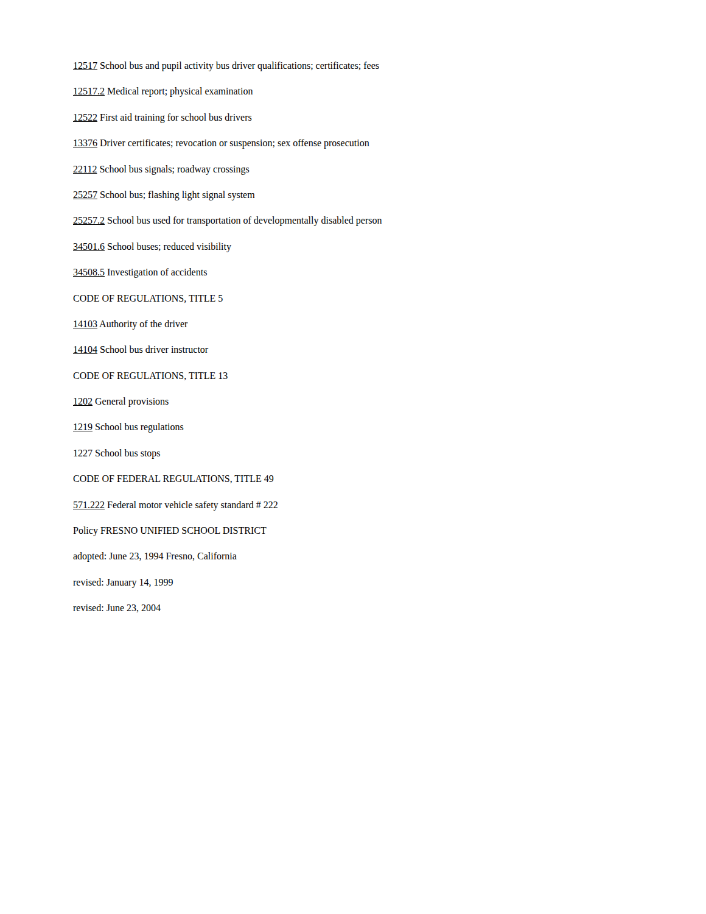12517 School bus and pupil activity bus driver qualifications; certificates; fees
12517.2 Medical report; physical examination
12522 First aid training for school bus drivers
13376 Driver certificates; revocation or suspension; sex offense prosecution
22112 School bus signals; roadway crossings
25257 School bus; flashing light signal system
25257.2 School bus used for transportation of developmentally disabled person
34501.6 School buses; reduced visibility
34508.5 Investigation of accidents
CODE OF REGULATIONS, TITLE 5
14103 Authority of the driver
14104 School bus driver instructor
CODE OF REGULATIONS, TITLE 13
1202 General provisions
1219 School bus regulations
1227 School bus stops
CODE OF FEDERAL REGULATIONS, TITLE 49
571.222 Federal motor vehicle safety standard # 222
Policy FRESNO UNIFIED SCHOOL DISTRICT
adopted: June 23, 1994 Fresno, California
revised: January 14, 1999
revised: June 23, 2004